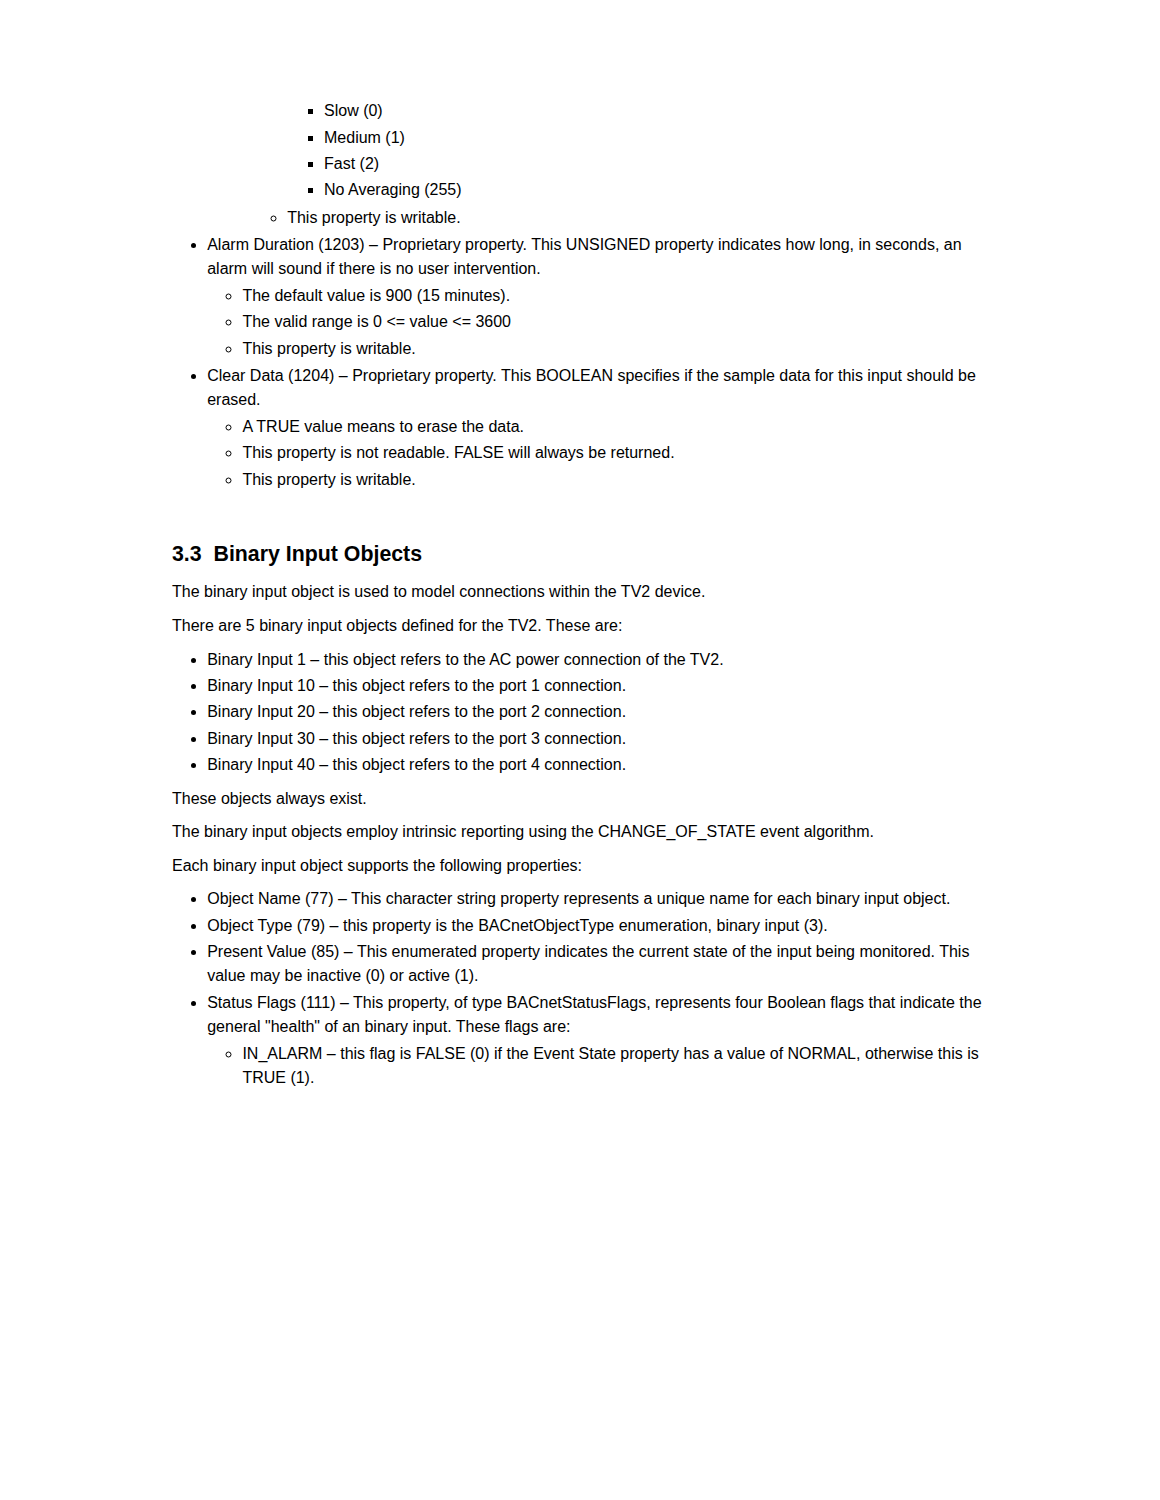Slow (0)
Medium (1)
Fast (2)
No Averaging (255)
This property is writable.
Alarm Duration (1203) – Proprietary property. This UNSIGNED property indicates how long, in seconds, an alarm will sound if there is no user intervention.
The default value is 900 (15 minutes).
The valid range is 0 <= value <= 3600
This property is writable.
Clear Data (1204) – Proprietary property. This BOOLEAN specifies if the sample data for this input should be erased.
A TRUE value means to erase the data.
This property is not readable. FALSE will always be returned.
This property is writable.
3.3 Binary Input Objects
The binary input object is used to model connections within the TV2 device.
There are 5 binary input objects defined for the TV2. These are:
Binary Input 1 – this object refers to the AC power connection of the TV2.
Binary Input 10 – this object refers to the port 1 connection.
Binary Input 20 – this object refers to the port 2 connection.
Binary Input 30 – this object refers to the port 3 connection.
Binary Input 40 – this object refers to the port 4 connection.
These objects always exist.
The binary input objects employ intrinsic reporting using the CHANGE_OF_STATE event algorithm.
Each binary input object supports the following properties:
Object Name (77) – This character string property represents a unique name for each binary input object.
Object Type (79) – this property is the BACnetObjectType enumeration, binary input (3).
Present Value (85) – This enumerated property indicates the current state of the input being monitored. This value may be inactive (0) or active (1).
Status Flags (111) – This property, of type BACnetStatusFlags, represents four Boolean flags that indicate the general "health" of an binary input. These flags are:
IN_ALARM – this flag is FALSE (0) if the Event State property has a value of NORMAL, otherwise this is TRUE (1).